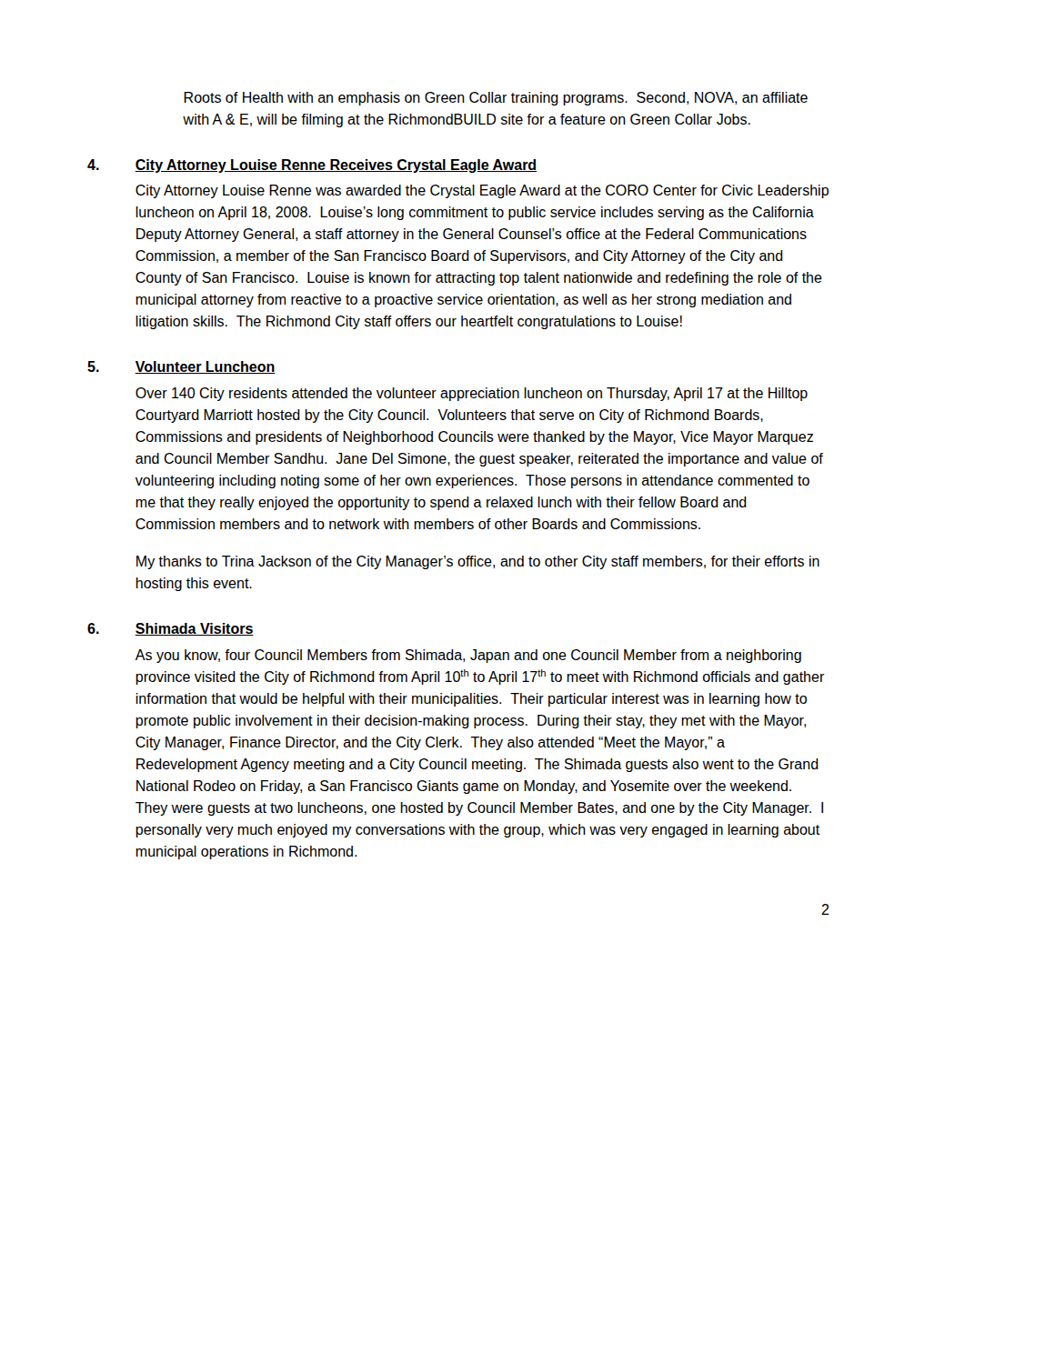Roots of Health with an emphasis on Green Collar training programs. Second, NOVA, an affiliate with A & E, will be filming at the RichmondBUILD site for a feature on Green Collar Jobs.
4. City Attorney Louise Renne Receives Crystal Eagle Award
City Attorney Louise Renne was awarded the Crystal Eagle Award at the CORO Center for Civic Leadership luncheon on April 18, 2008. Louise’s long commitment to public service includes serving as the California Deputy Attorney General, a staff attorney in the General Counsel’s office at the Federal Communications Commission, a member of the San Francisco Board of Supervisors, and City Attorney of the City and County of San Francisco. Louise is known for attracting top talent nationwide and redefining the role of the municipal attorney from reactive to a proactive service orientation, as well as her strong mediation and litigation skills. The Richmond City staff offers our heartfelt congratulations to Louise!
5. Volunteer Luncheon
Over 140 City residents attended the volunteer appreciation luncheon on Thursday, April 17 at the Hilltop Courtyard Marriott hosted by the City Council. Volunteers that serve on City of Richmond Boards, Commissions and presidents of Neighborhood Councils were thanked by the Mayor, Vice Mayor Marquez and Council Member Sandhu. Jane Del Simone, the guest speaker, reiterated the importance and value of volunteering including noting some of her own experiences. Those persons in attendance commented to me that they really enjoyed the opportunity to spend a relaxed lunch with their fellow Board and Commission members and to network with members of other Boards and Commissions.
My thanks to Trina Jackson of the City Manager’s office, and to other City staff members, for their efforts in hosting this event.
6. Shimada Visitors
As you know, four Council Members from Shimada, Japan and one Council Member from a neighboring province visited the City of Richmond from April 10th to April 17th to meet with Richmond officials and gather information that would be helpful with their municipalities. Their particular interest was in learning how to promote public involvement in their decision-making process. During their stay, they met with the Mayor, City Manager, Finance Director, and the City Clerk. They also attended “Meet the Mayor,” a Redevelopment Agency meeting and a City Council meeting. The Shimada guests also went to the Grand National Rodeo on Friday, a San Francisco Giants game on Monday, and Yosemite over the weekend. They were guests at two luncheons, one hosted by Council Member Bates, and one by the City Manager. I personally very much enjoyed my conversations with the group, which was very engaged in learning about municipal operations in Richmond.
2